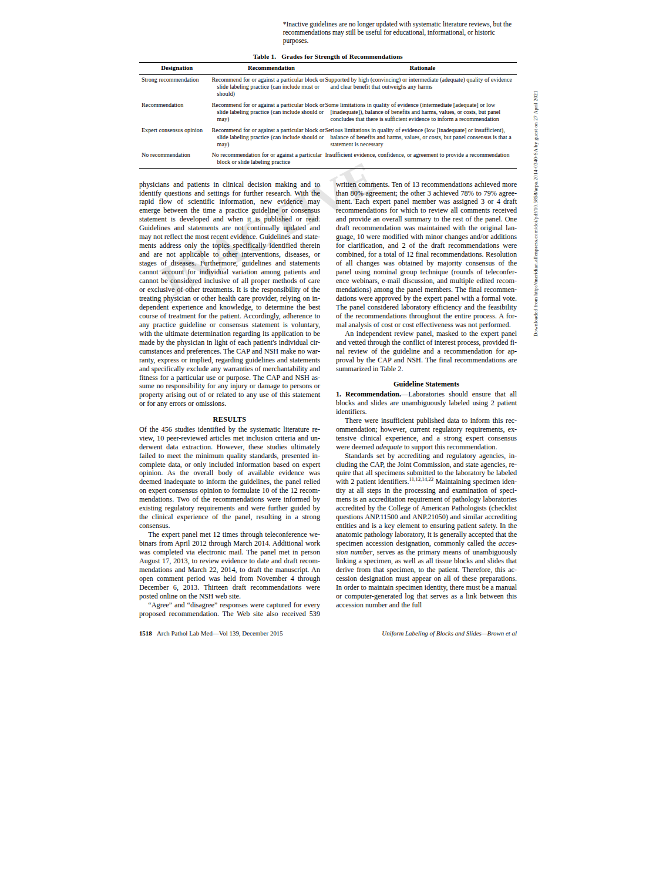Downloaded from http://meridian.allenpress.com/doi/pdf/10.5858/arpa.2014-0340-SA by guest on 27 April 2021
*Inactive guidelines are no longer updated with systematic literature reviews, but the recommendations may still be useful for educational, informational, or historic purposes.
Table 1. Grades for Strength of Recommendations
| Designation | Recommendation | Rationale |
| --- | --- | --- |
| Strong recommendation | Recommend for or against a particular block or slide labeling practice (can include must or should) | Supported by high (convincing) or intermediate (adequate) quality of evidence and clear benefit that outweighs any harms |
| Recommendation | Recommend for or against a particular block or slide labeling practice (can include should or may) | Some limitations in quality of evidence (intermediate [adequate] or low [inadequate]), balance of benefits and harms, values, or costs, but panel concludes that there is sufficient evidence to inform a recommendation |
| Expert consensus opinion | Recommend for or against a particular block or slide labeling practice (can include should or may) | Serious limitations in quality of evidence (low [inadequate] or insufficient), balance of benefits and harms, values, or costs, but panel consensus is that a statement is necessary |
| No recommendation | No recommendation for or against a particular block or slide labeling practice | Insufficient evidence, confidence, or agreement to provide a recommendation |
INACTIVE
physicians and patients in clinical decision making and to identify questions and settings for further research. With the rapid flow of scientific information, new evidence may emerge between the time a practice guideline or consensus statement is developed and when it is published or read. Guidelines and statements are not continually updated and may not reflect the most recent evidence. Guidelines and statements address only the topics specifically identified therein and are not applicable to other interventions, diseases, or stages of diseases. Furthermore, guidelines and statements cannot account for individual variation among patients and cannot be considered inclusive of all proper methods of care or exclusive of other treatments. It is the responsibility of the treating physician or other health care provider, relying on independent experience and knowledge, to determine the best course of treatment for the patient. Accordingly, adherence to any practice guideline or consensus statement is voluntary, with the ultimate determination regarding its application to be made by the physician in light of each patient's individual circumstances and preferences. The CAP and NSH make no warranty, express or implied, regarding guidelines and statements and specifically exclude any warranties of merchantability and fitness for a particular use or purpose. The CAP and NSH assume no responsibility for any injury or damage to persons or property arising out of or related to any use of this statement or for any errors or omissions.
Results
Of the 456 studies identified by the systematic literature review, 10 peer-reviewed articles met inclusion criteria and underwent data extraction. However, these studies ultimately failed to meet the minimum quality standards, presented incomplete data, or only included information based on expert opinion. As the overall body of available evidence was deemed inadequate to inform the guidelines, the panel relied on expert consensus opinion to formulate 10 of the 12 recommendations. Two of the recommendations were informed by existing regulatory requirements and were further guided by the clinical experience of the panel, resulting in a strong consensus.
The expert panel met 12 times through teleconference webinars from April 2012 through March 2014. Additional work was completed via electronic mail. The panel met in person August 17, 2013, to review evidence to date and draft recommendations and March 22, 2014, to draft the manuscript. An open comment period was held from November 4 through December 6, 2013. Thirteen draft recommendations were posted online on the NSH web site.
“Agree” and “disagree” responses were captured for every proposed recommendation. The Web site also received 539 written comments. Ten of 13 recommendations achieved more than 80% agreement; the other 3 achieved 78% to 79% agreement. Each expert panel member was assigned 3 or 4 draft recommendations for which to review all comments received and provide an overall summary to the rest of the panel. One draft recommendation was maintained with the original language, 10 were modified with minor changes and/or additions for clarification, and 2 of the draft recommendations were combined, for a total of 12 final recommendations. Resolution of all changes was obtained by majority consensus of the panel using nominal group technique (rounds of teleconference webinars, e-mail discussion, and multiple edited recommendations) among the panel members. The final recommendations were approved by the expert panel with a formal vote. The panel considered laboratory efficiency and the feasibility of the recommendations throughout the entire process. A formal analysis of cost or cost effectiveness was not performed.
An independent review panel, masked to the expert panel and vetted through the conflict of interest process, provided final review of the guideline and a recommendation for approval by the CAP and NSH. The final recommendations are summarized in Table 2.
Guideline Statements
1. Recommendation.—Laboratories should ensure that all blocks and slides are unambiguously labeled using 2 patient identifiers.
There were insufficient published data to inform this recommendation; however, current regulatory requirements, extensive clinical experience, and a strong expert consensus were deemed adequate to support this recommendation.
Standards set by accrediting and regulatory agencies, including the CAP, the Joint Commission, and state agencies, require that all specimens submitted to the laboratory be labeled with 2 patient identifiers.11,12,14,22 Maintaining specimen identity at all steps in the processing and examination of specimens is an accreditation requirement of pathology laboratories accredited by the College of American Pathologists (checklist questions ANP.11500 and ANP.21050) and similar accrediting entities and is a key element to ensuring patient safety. In the anatomic pathology laboratory, it is generally accepted that the specimen accession designation, commonly called the accession number, serves as the primary means of unambiguously linking a specimen, as well as all tissue blocks and slides that derive from that specimen, to the patient. Therefore, this accession designation must appear on all of these preparations. In order to maintain specimen identity, there must be a manual or computer-generated log that serves as a link between this accession number and the full
1518 Arch Pathol Lab Med—Vol 139, December 2015
Uniform Labeling of Blocks and Slides—Brown et al